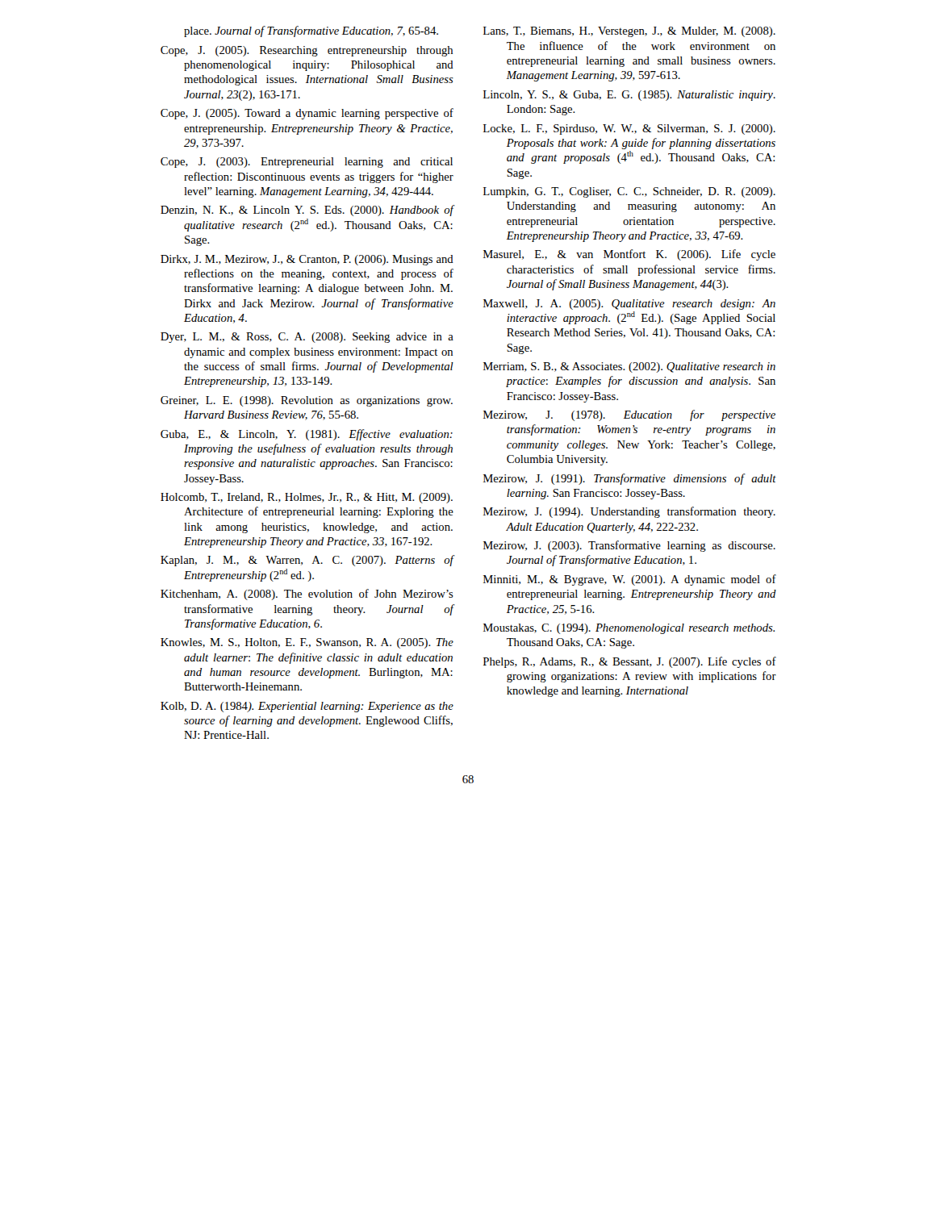place. Journal of Transformative Education, 7, 65-84.
Cope, J. (2005). Researching entrepreneurship through phenomenological inquiry: Philosophical and methodological issues. International Small Business Journal, 23(2), 163-171.
Cope, J. (2005). Toward a dynamic learning perspective of entrepreneurship. Entrepreneurship Theory & Practice, 29, 373-397.
Cope, J. (2003). Entrepreneurial learning and critical reflection: Discontinuous events as triggers for “higher level” learning. Management Learning, 34, 429-444.
Denzin, N. K., & Lincoln Y. S. Eds. (2000). Handbook of qualitative research (2nd ed.). Thousand Oaks, CA: Sage.
Dirkx, J. M., Mezirow, J., & Cranton, P. (2006). Musings and reflections on the meaning, context, and process of transformative learning: A dialogue between John. M. Dirkx and Jack Mezirow. Journal of Transformative Education, 4.
Dyer, L. M., & Ross, C. A. (2008). Seeking advice in a dynamic and complex business environment: Impact on the success of small firms. Journal of Developmental Entrepreneurship, 13, 133-149.
Greiner, L. E. (1998). Revolution as organizations grow. Harvard Business Review, 76, 55-68.
Guba, E., & Lincoln, Y. (1981). Effective evaluation: Improving the usefulness of evaluation results through responsive and naturalistic approaches. San Francisco: Jossey-Bass.
Holcomb, T., Ireland, R., Holmes, Jr., R., & Hitt, M. (2009). Architecture of entrepreneurial learning: Exploring the link among heuristics, knowledge, and action. Entrepreneurship Theory and Practice, 33, 167-192.
Kaplan, J. M., & Warren, A. C. (2007). Patterns of Entrepreneurship (2nd ed. ).
Kitchenham, A. (2008). The evolution of John Mezirow’s transformative learning theory. Journal of Transformative Education, 6.
Knowles, M. S., Holton, E. F., Swanson, R. A. (2005). The adult learner: The definitive classic in adult education and human resource development. Burlington, MA: Butterworth-Heinemann.
Kolb, D. A. (1984). Experiential learning: Experience as the source of learning and development. Englewood Cliffs, NJ: Prentice-Hall.
Lans, T., Biemans, H., Verstegen, J., & Mulder, M. (2008). The influence of the work environment on entrepreneurial learning and small business owners. Management Learning, 39, 597-613.
Lincoln, Y. S., & Guba, E. G. (1985). Naturalistic inquiry. London: Sage.
Locke, L. F., Spirduso, W. W., & Silverman, S. J. (2000). Proposals that work: A guide for planning dissertations and grant proposals (4th ed.). Thousand Oaks, CA: Sage.
Lumpkin, G. T., Cogliser, C. C., Schneider, D. R. (2009). Understanding and measuring autonomy: An entrepreneurial orientation perspective. Entrepreneurship Theory and Practice, 33, 47-69.
Masurel, E., & van Montfort K. (2006). Life cycle characteristics of small professional service firms. Journal of Small Business Management, 44(3).
Maxwell, J. A. (2005). Qualitative research design: An interactive approach. (2nd Ed.). (Sage Applied Social Research Method Series, Vol. 41). Thousand Oaks, CA: Sage.
Merriam, S. B., & Associates. (2002). Qualitative research in practice: Examples for discussion and analysis. San Francisco: Jossey-Bass.
Mezirow, J. (1978). Education for perspective transformation: Women’s re-entry programs in community colleges. New York: Teacher’s College, Columbia University.
Mezirow, J. (1991). Transformative dimensions of adult learning. San Francisco: Jossey-Bass.
Mezirow, J. (1994). Understanding transformation theory. Adult Education Quarterly, 44, 222-232.
Mezirow, J. (2003). Transformative learning as discourse. Journal of Transformative Education, 1.
Minniti, M., & Bygrave, W. (2001). A dynamic model of entrepreneurial learning. Entrepreneurship Theory and Practice, 25, 5-16.
Moustakas, C. (1994). Phenomenological research methods. Thousand Oaks, CA: Sage.
Phelps, R., Adams, R., & Bessant, J. (2007). Life cycles of growing organizations: A review with implications for knowledge and learning. International
68